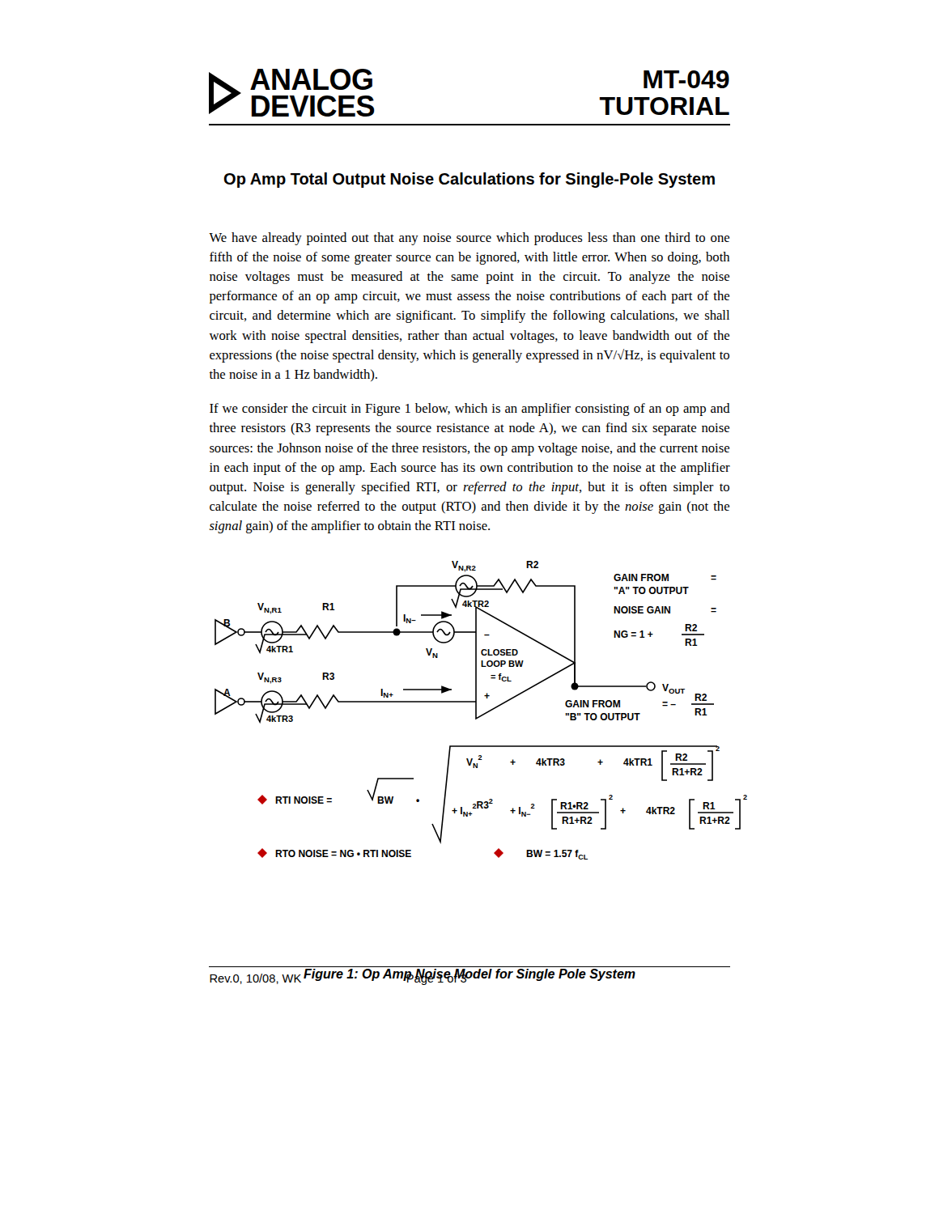ANALOG
DEVICES
MT-049
TUTORIAL
Op Amp Total Output Noise Calculations for Single-Pole System
We have already pointed out that any noise source which produces less than one third to one fifth of the noise of some greater source can be ignored, with little error. When so doing, both noise voltages must be measured at the same point in the circuit. To analyze the noise performance of an op amp circuit, we must assess the noise contributions of each part of the circuit, and determine which are significant. To simplify the following calculations, we shall work with noise spectral densities, rather than actual voltages, to leave bandwidth out of the expressions (the noise spectral density, which is generally expressed in nV/√Hz, is equivalent to the noise in a 1 Hz bandwidth).
If we consider the circuit in Figure 1 below, which is an amplifier consisting of an op amp and three resistors (R3 represents the source resistance at node A), we can find six separate noise sources: the Johnson noise of the three resistors, the op amp voltage noise, and the current noise in each input of the op amp. Each source has its own contribution to the noise at the amplifier output. Noise is generally specified RTI, or referred to the input, but it is often simpler to calculate the noise referred to the output (RTO) and then divide it by the noise gain (not the signal gain) of the amplifier to obtain the RTI noise.
VN,R2 R2 4kTR2 VN,R1 R1 B 4kTR1 IN− VN – + CLOSED LOOP BW = fCL VOUT VN,R3 R3 A 4kTR3 IN+ GAIN FROM "A" TO OUTPUT = NOISE GAIN = NG = 1 + R2 R1 GAIN FROM "B" TO OUTPUT = – R2 R1 RTI NOISE = BW • VN2 + 4kTR3 + 4kTR1 R2 R1+R2 2 + IN+2R32 + IN−2 R1•R2 R1+R2 2 + 4kTR2 R1 R1+R2 2 RTO NOISE = NG • RTI NOISE BW = 1.57 fCL
Figure 1: Op Amp Noise Model for Single Pole System
Rev.0, 10/08, WK Page 1 of 3